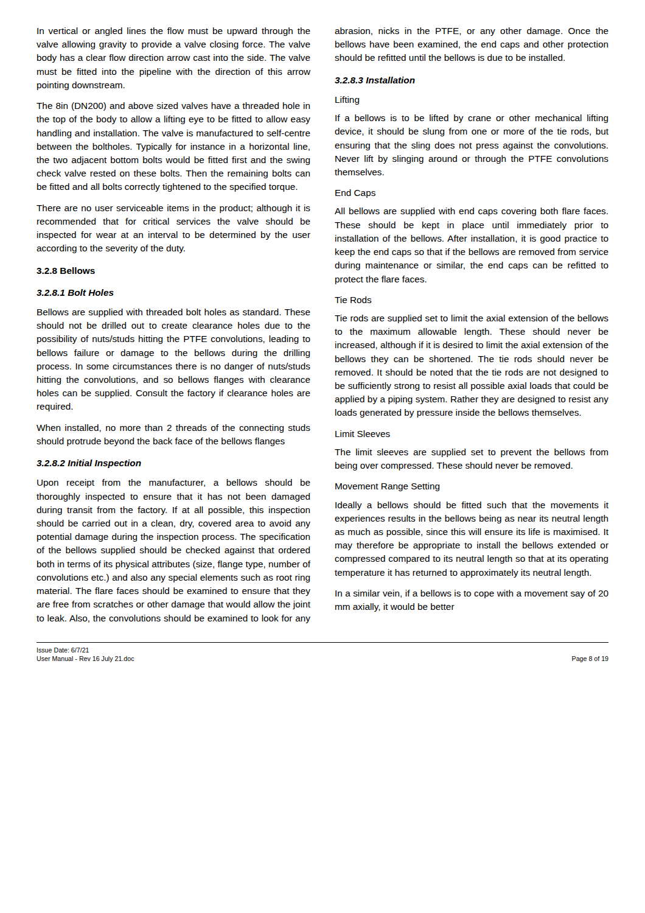In vertical or angled lines the flow must be upward through the valve allowing gravity to provide a valve closing force. The valve body has a clear flow direction arrow cast into the side. The valve must be fitted into the pipeline with the direction of this arrow pointing downstream.
The 8in (DN200) and above sized valves have a threaded hole in the top of the body to allow a lifting eye to be fitted to allow easy handling and installation. The valve is manufactured to self-centre between the boltholes. Typically for instance in a horizontal line, the two adjacent bottom bolts would be fitted first and the swing check valve rested on these bolts. Then the remaining bolts can be fitted and all bolts correctly tightened to the specified torque.
There are no user serviceable items in the product; although it is recommended that for critical services the valve should be inspected for wear at an interval to be determined by the user according to the severity of the duty.
3.2.8 Bellows
3.2.8.1 Bolt Holes
Bellows are supplied with threaded bolt holes as standard. These should not be drilled out to create clearance holes due to the possibility of nuts/studs hitting the PTFE convolutions, leading to bellows failure or damage to the bellows during the drilling process. In some circumstances there is no danger of nuts/studs hitting the convolutions, and so bellows flanges with clearance holes can be supplied. Consult the factory if clearance holes are required.
When installed, no more than 2 threads of the connecting studs should protrude beyond the back face of the bellows flanges
3.2.8.2 Initial Inspection
Upon receipt from the manufacturer, a bellows should be thoroughly inspected to ensure that it has not been damaged during transit from the factory. If at all possible, this inspection should be carried out in a clean, dry, covered area to avoid any potential damage during the inspection process. The specification of the bellows supplied should be checked against that ordered both in terms of its physical attributes (size, flange type, number of convolutions etc.) and also any special elements such as root ring material. The flare faces should be examined to ensure that they are free from scratches or other damage that would allow the joint to leak. Also, the convolutions should be examined to look for any abrasion, nicks in the PTFE, or any other damage. Once the bellows have been examined, the end caps and other protection should be refitted until the bellows is due to be installed.
3.2.8.3 Installation
Lifting
If a bellows is to be lifted by crane or other mechanical lifting device, it should be slung from one or more of the tie rods, but ensuring that the sling does not press against the convolutions. Never lift by slinging around or through the PTFE convolutions themselves.
End Caps
All bellows are supplied with end caps covering both flare faces. These should be kept in place until immediately prior to installation of the bellows. After installation, it is good practice to keep the end caps so that if the bellows are removed from service during maintenance or similar, the end caps can be refitted to protect the flare faces.
Tie Rods
Tie rods are supplied set to limit the axial extension of the bellows to the maximum allowable length. These should never be increased, although if it is desired to limit the axial extension of the bellows they can be shortened. The tie rods should never be removed. It should be noted that the tie rods are not designed to be sufficiently strong to resist all possible axial loads that could be applied by a piping system. Rather they are designed to resist any loads generated by pressure inside the bellows themselves.
Limit Sleeves
The limit sleeves are supplied set to prevent the bellows from being over compressed. These should never be removed.
Movement Range Setting
Ideally a bellows should be fitted such that the movements it experiences results in the bellows being as near its neutral length as much as possible, since this will ensure its life is maximised. It may therefore be appropriate to install the bellows extended or compressed compared to its neutral length so that at its operating temperature it has returned to approximately its neutral length.
In a similar vein, if a bellows is to cope with a movement say of 20 mm axially, it would be better
Issue Date: 6/7/21
User Manual - Rev 16 July 21.doc
Page 8 of 19